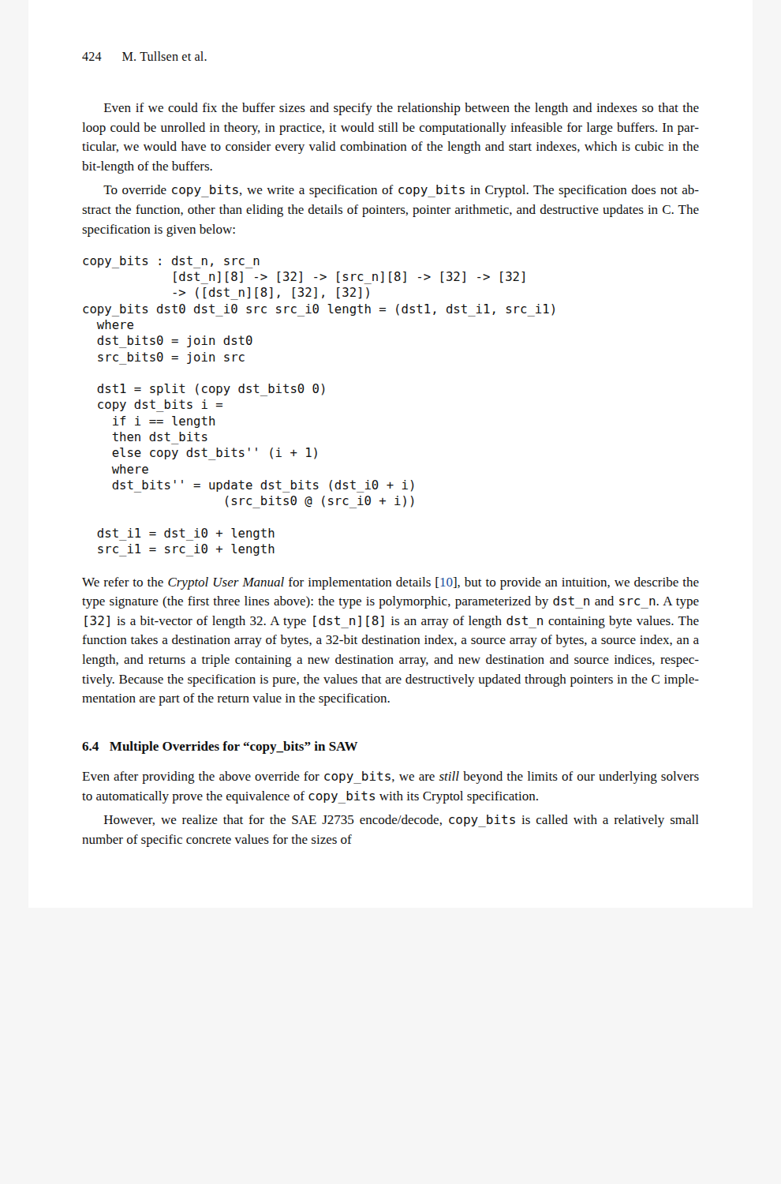424 M. Tullsen et al.
Even if we could fix the buffer sizes and specify the relationship between the length and indexes so that the loop could be unrolled in theory, in practice, it would still be computationally infeasible for large buffers. In particular, we would have to consider every valid combination of the length and start indexes, which is cubic in the bit-length of the buffers.
To override copy_bits, we write a specification of copy_bits in Cryptol. The specification does not abstract the function, other than eliding the details of pointers, pointer arithmetic, and destructive updates in C. The specification is given below:
copy_bits : dst_n, src_n
            [dst_n][8] -> [32] -> [src_n][8] -> [32] -> [32]
            -> ([dst_n][8], [32], [32])
copy_bits dst0 dst_i0 src src_i0 length = (dst1, dst_i1, src_i1)
  where
  dst_bits0 = join dst0
  src_bits0 = join src

  dst1 = split (copy dst_bits0 0)
  copy dst_bits i =
    if i == length
    then dst_bits
    else copy dst_bits'' (i + 1)
    where
    dst_bits'' = update dst_bits (dst_i0 + i)
                   (src_bits0 @ (src_i0 + i))

  dst_i1 = dst_i0 + length
  src_i1 = src_i0 + length
We refer to the Cryptol User Manual for implementation details [10], but to provide an intuition, we describe the type signature (the first three lines above): the type is polymorphic, parameterized by dst_n and src_n. A type [32] is a bit-vector of length 32. A type [dst_n][8] is an array of length dst_n containing byte values. The function takes a destination array of bytes, a 32-bit destination index, a source array of bytes, a source index, an a length, and returns a triple containing a new destination array, and new destination and source indices, respectively. Because the specification is pure, the values that are destructively updated through pointers in the C implementation are part of the return value in the specification.
6.4 Multiple Overrides for “copy_bits” in SAW
Even after providing the above override for copy_bits, we are still beyond the limits of our underlying solvers to automatically prove the equivalence of copy_bits with its Cryptol specification.
However, we realize that for the SAE J2735 encode/decode, copy_bits is called with a relatively small number of specific concrete values for the sizes of